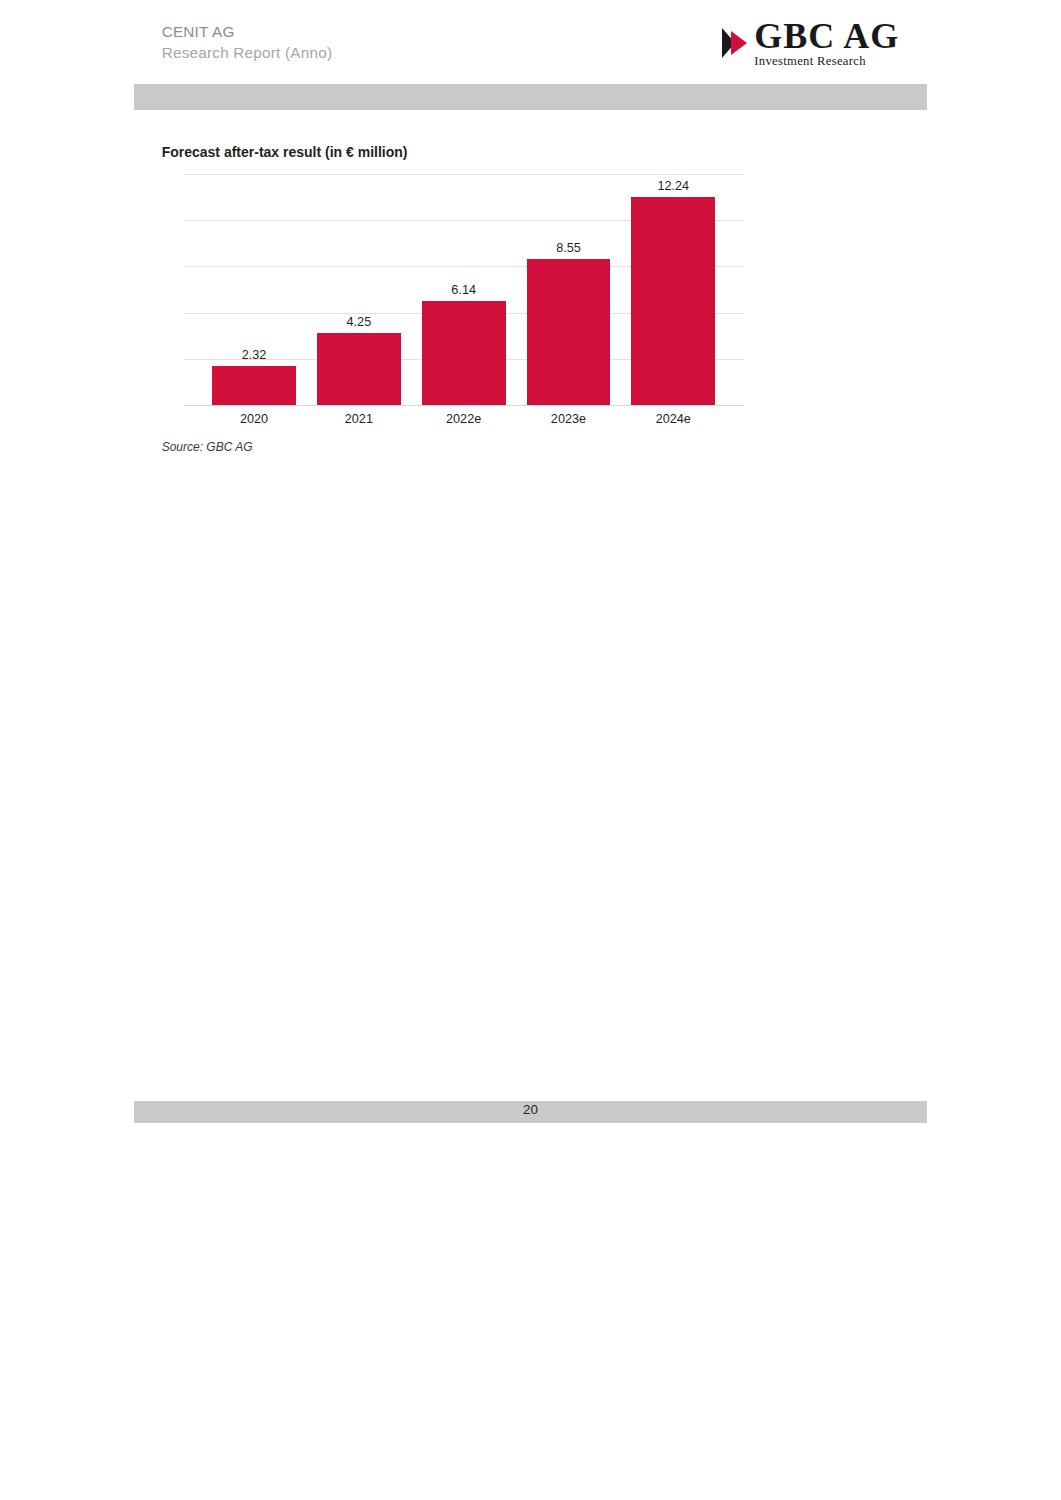CENIT AG
Research Report (Anno)
GBC AG
Investment Research
Forecast after-tax result (in € million)
2.32
4.25
6.14
8.55
12.24
2020 2021 2022e 2023e 2024e
Source: GBC AG
20